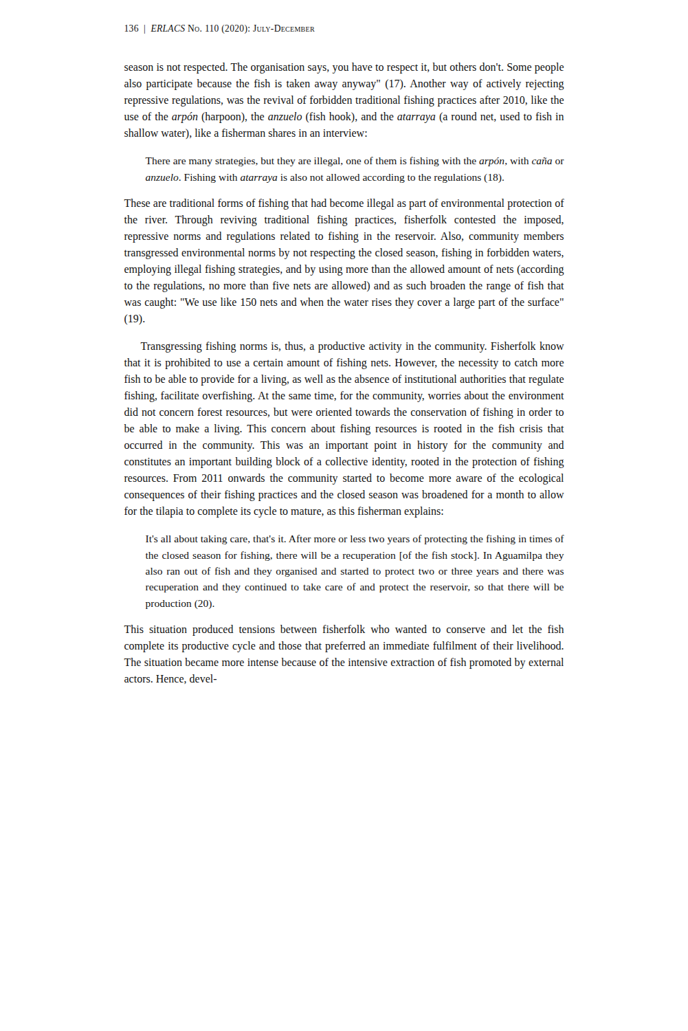136 | ERLACS No. 110 (2020): July-December
season is not respected. The organisation says, you have to respect it, but others don't. Some people also participate because the fish is taken away anyway" (17). Another way of actively rejecting repressive regulations, was the revival of forbidden traditional fishing practices after 2010, like the use of the arpón (harpoon), the anzuelo (fish hook), and the atarraya (a round net, used to fish in shallow water), like a fisherman shares in an interview:
There are many strategies, but they are illegal, one of them is fishing with the arpón, with caña or anzuelo. Fishing with atarraya is also not allowed according to the regulations (18).
These are traditional forms of fishing that had become illegal as part of environmental protection of the river. Through reviving traditional fishing practices, fisherfolk contested the imposed, repressive norms and regulations related to fishing in the reservoir. Also, community members transgressed environmental norms by not respecting the closed season, fishing in forbidden waters, employing illegal fishing strategies, and by using more than the allowed amount of nets (according to the regulations, no more than five nets are allowed) and as such broaden the range of fish that was caught: "We use like 150 nets and when the water rises they cover a large part of the surface" (19).
Transgressing fishing norms is, thus, a productive activity in the community. Fisherfolk know that it is prohibited to use a certain amount of fishing nets. However, the necessity to catch more fish to be able to provide for a living, as well as the absence of institutional authorities that regulate fishing, facilitate overfishing. At the same time, for the community, worries about the environment did not concern forest resources, but were oriented towards the conservation of fishing in order to be able to make a living. This concern about fishing resources is rooted in the fish crisis that occurred in the community. This was an important point in history for the community and constitutes an important building block of a collective identity, rooted in the protection of fishing resources. From 2011 onwards the community started to become more aware of the ecological consequences of their fishing practices and the closed season was broadened for a month to allow for the tilapia to complete its cycle to mature, as this fisherman explains:
It's all about taking care, that's it. After more or less two years of protecting the fishing in times of the closed season for fishing, there will be a recuperation [of the fish stock]. In Aguamilpa they also ran out of fish and they organised and started to protect two or three years and there was recuperation and they continued to take care of and protect the reservoir, so that there will be production (20).
This situation produced tensions between fisherfolk who wanted to conserve and let the fish complete its productive cycle and those that preferred an immediate fulfilment of their livelihood. The situation became more intense because of the intensive extraction of fish promoted by external actors. Hence, devel-